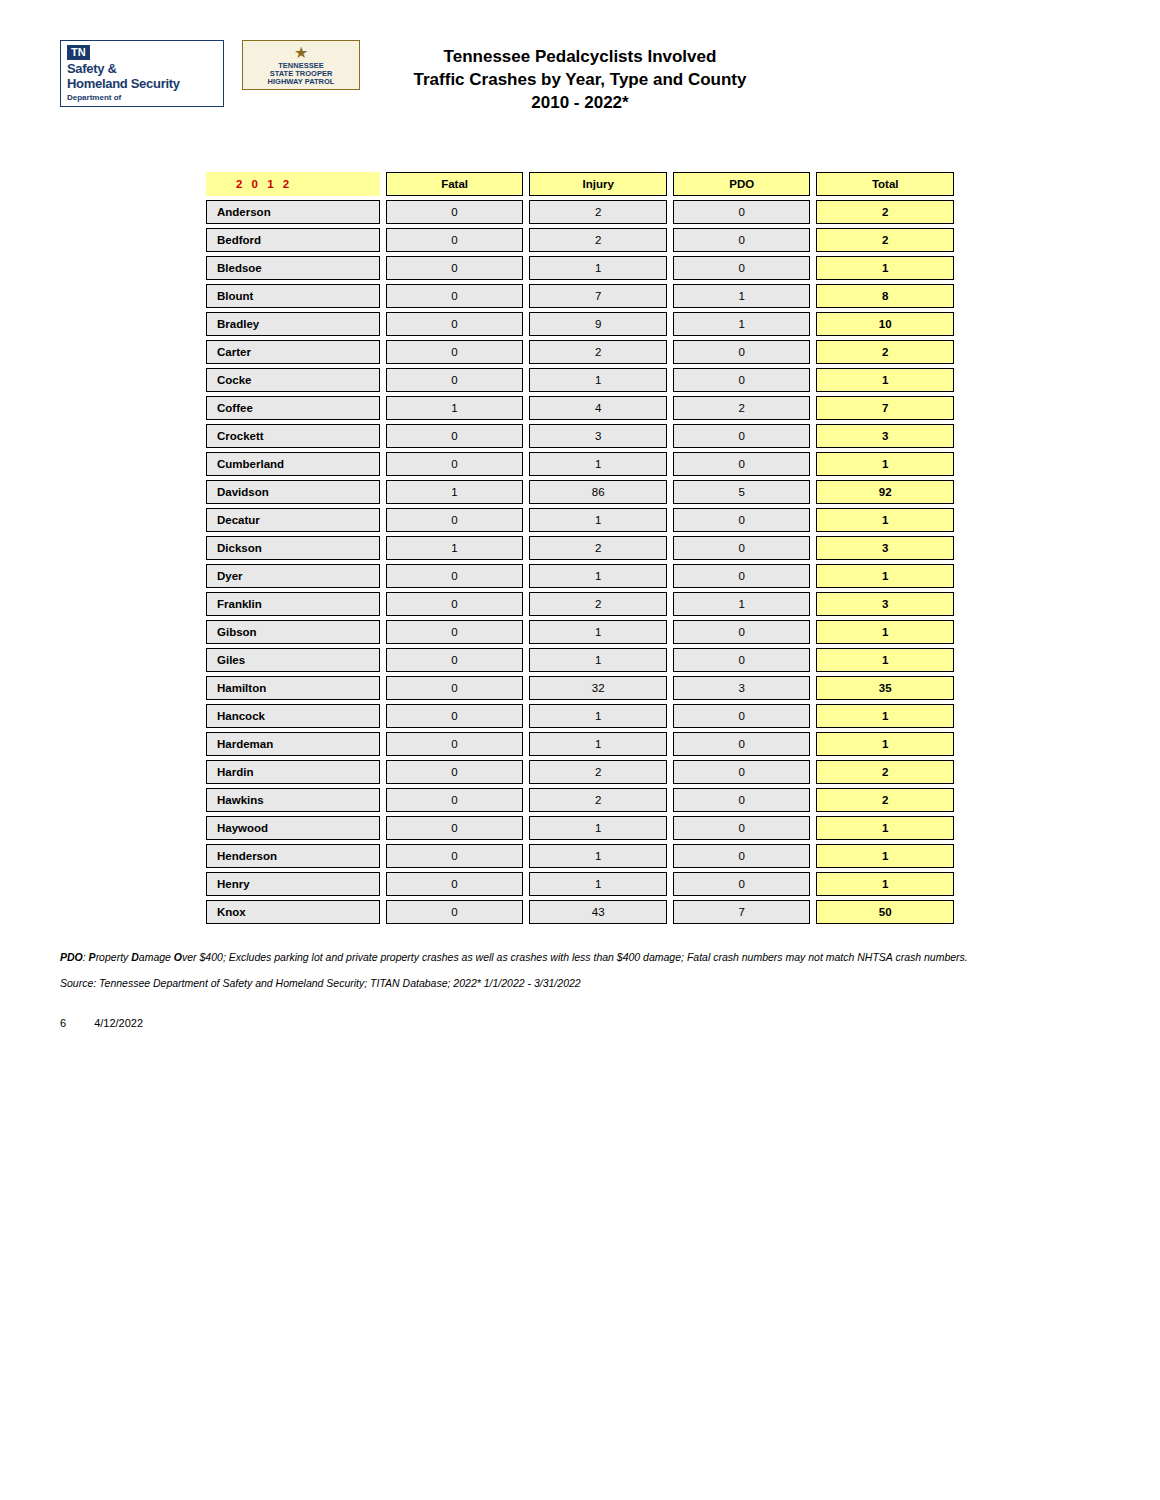TN
Safety &
Homeland Security
Department of
★
TENNESSEE
STATE TROOPER
HIGHWAY PATROL
Tennessee Pedalcyclists Involved
Traffic Crashes by Year, Type and County
2010 - 2022*
| 2 0 1 2 | Fatal | Injury | PDO | Total |
| --- | --- | --- | --- | --- |
| Anderson | 0 | 2 | 0 | 2 |
| Bedford | 0 | 2 | 0 | 2 |
| Bledsoe | 0 | 1 | 0 | 1 |
| Blount | 0 | 7 | 1 | 8 |
| Bradley | 0 | 9 | 1 | 10 |
| Carter | 0 | 2 | 0 | 2 |
| Cocke | 0 | 1 | 0 | 1 |
| Coffee | 1 | 4 | 2 | 7 |
| Crockett | 0 | 3 | 0 | 3 |
| Cumberland | 0 | 1 | 0 | 1 |
| Davidson | 1 | 86 | 5 | 92 |
| Decatur | 0 | 1 | 0 | 1 |
| Dickson | 1 | 2 | 0 | 3 |
| Dyer | 0 | 1 | 0 | 1 |
| Franklin | 0 | 2 | 1 | 3 |
| Gibson | 0 | 1 | 0 | 1 |
| Giles | 0 | 1 | 0 | 1 |
| Hamilton | 0 | 32 | 3 | 35 |
| Hancock | 0 | 1 | 0 | 1 |
| Hardeman | 0 | 1 | 0 | 1 |
| Hardin | 0 | 2 | 0 | 2 |
| Hawkins | 0 | 2 | 0 | 2 |
| Haywood | 0 | 1 | 0 | 1 |
| Henderson | 0 | 1 | 0 | 1 |
| Henry | 0 | 1 | 0 | 1 |
| Knox | 0 | 43 | 7 | 50 |
PDO: Property Damage Over $400; Excludes parking lot and private property crashes as well as crashes with less than $400 damage; Fatal crash numbers may not match NHTSA crash numbers.
Source: Tennessee Department of Safety and Homeland Security; TITAN Database; 2022* 1/1/2022 - 3/31/2022
64/12/2022